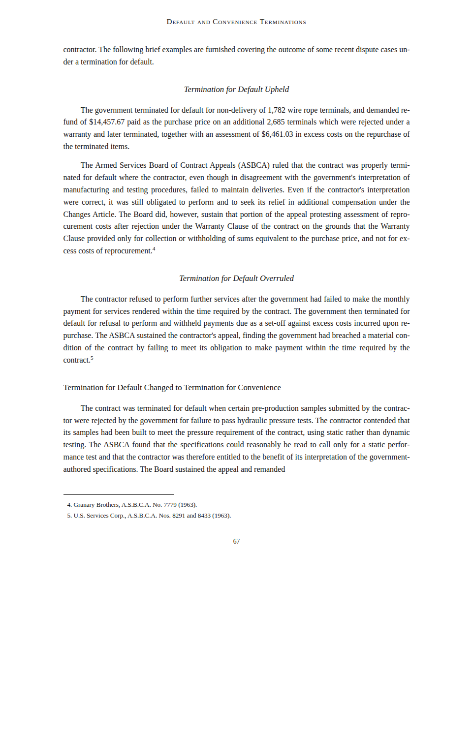Default and Convenience Terminations
contractor. The following brief examples are furnished covering the outcome of some recent dispute cases under a termination for default.
Termination for Default Upheld
The government terminated for default for non-delivery of 1,782 wire rope terminals, and demanded refund of $14,457.67 paid as the purchase price on an additional 2,685 terminals which were rejected under a warranty and later terminated, together with an assessment of $6,461.03 in excess costs on the repurchase of the terminated items.
The Armed Services Board of Contract Appeals (ASBCA) ruled that the contract was properly terminated for default where the contractor, even though in disagreement with the government's interpretation of manufacturing and testing procedures, failed to maintain deliveries. Even if the contractor's interpretation were correct, it was still obligated to perform and to seek its relief in additional compensation under the Changes Article. The Board did, however, sustain that portion of the appeal protesting assessment of reprocurement costs after rejection under the Warranty Clause of the contract on the grounds that the Warranty Clause provided only for collection or withholding of sums equivalent to the purchase price, and not for excess costs of reprocurement.4
Termination for Default Overruled
The contractor refused to perform further services after the government had failed to make the monthly payment for services rendered within the time required by the contract. The government then terminated for default for refusal to perform and withheld payments due as a set-off against excess costs incurred upon repurchase. The ASBCA sustained the contractor's appeal, finding the government had breached a material condition of the contract by failing to meet its obligation to make payment within the time required by the contract.5
Termination for Default Changed to Termination for Convenience
The contract was terminated for default when certain pre-production samples submitted by the contractor were rejected by the government for failure to pass hydraulic pressure tests. The contractor contended that its samples had been built to meet the pressure requirement of the contract, using static rather than dynamic testing. The ASBCA found that the specifications could reasonably be read to call only for a static performance test and that the contractor was therefore entitled to the benefit of its interpretation of the government-authored specifications. The Board sustained the appeal and remanded
Granary Brothers, A.S.B.C.A. No. 7779 (1963).
U.S. Services Corp., A.S.B.C.A. Nos. 8291 and 8433 (1963).
67